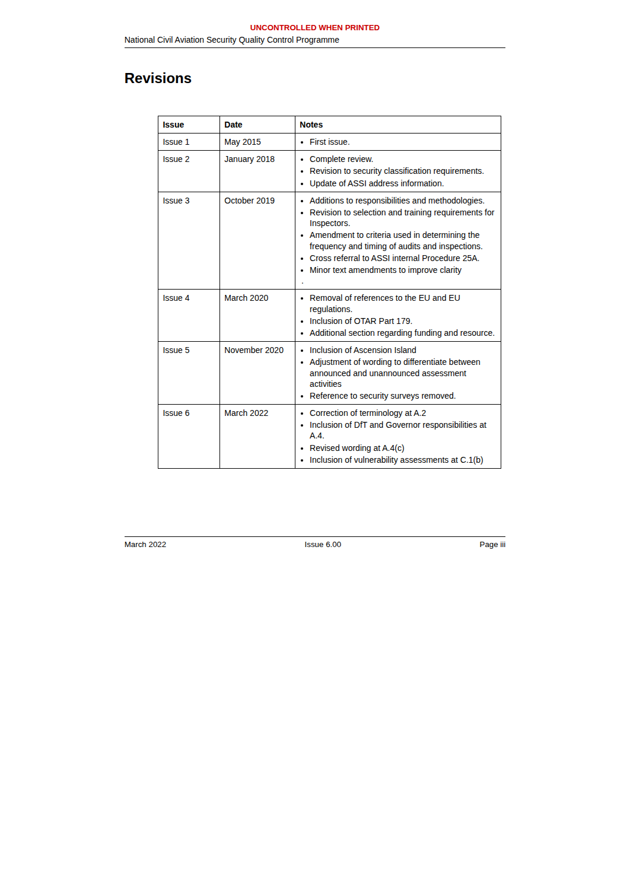UNCONTROLLED WHEN PRINTED
National Civil Aviation Security Quality Control Programme
Revisions
| Issue | Date | Notes |
| --- | --- | --- |
| Issue 1 | May 2015 | First issue. |
| Issue 2 | January 2018 | Complete review. Revision to security classification requirements. Update of ASSI address information. |
| Issue 3 | October 2019 | Additions to responsibilities and methodologies. Revision to selection and training requirements for Inspectors. Amendment to criteria used in determining the frequency and timing of audits and inspections. Cross referral to ASSI internal Procedure 25A. Minor text amendments to improve clarity . |
| Issue 4 | March 2020 | Removal of references to the EU and EU regulations. Inclusion of OTAR Part 179. Additional section regarding funding and resource. |
| Issue 5 | November 2020 | Inclusion of Ascension Island Adjustment of wording to differentiate between announced and unannounced assessment activities Reference to security surveys removed. |
| Issue 6 | March 2022 | Correction of terminology at A.2 Inclusion of DfT and Governor responsibilities at A.4. Revised wording at A.4(c) Inclusion of vulnerability assessments at C.1(b) |
March 2022 Issue 6.00 Page iii